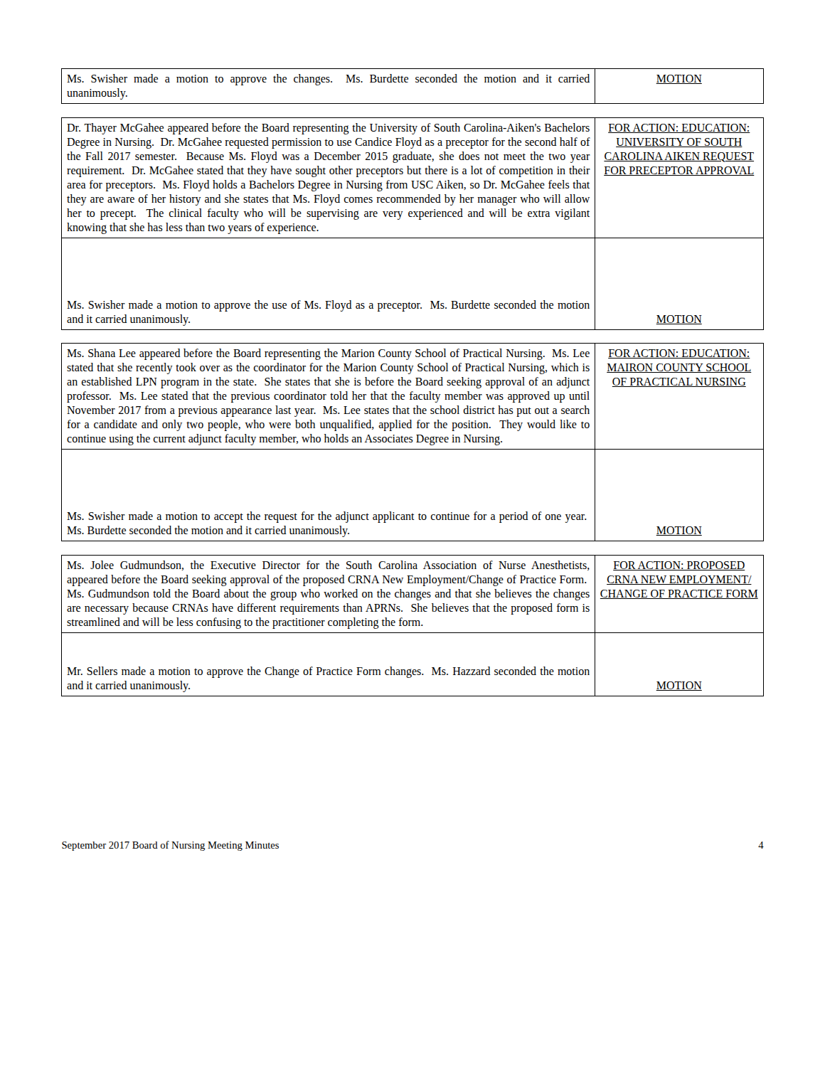| Ms. Swisher made a motion to approve the changes. Ms. Burdette seconded the motion and it carried unanimously. | MOTION |
| Dr. Thayer McGahee appeared before the Board representing the University of South Carolina-Aiken's Bachelors Degree in Nursing. Dr. McGahee requested permission to use Candice Floyd as a preceptor for the second half of the Fall 2017 semester. Because Ms. Floyd was a December 2015 graduate, she does not meet the two year requirement. Dr. McGahee stated that they have sought other preceptors but there is a lot of competition in their area for preceptors. Ms. Floyd holds a Bachelors Degree in Nursing from USC Aiken, so Dr. McGahee feels that they are aware of her history and she states that Ms. Floyd comes recommended by her manager who will allow her to precept. The clinical faculty who will be supervising are very experienced and will be extra vigilant knowing that she has less than two years of experience. | FOR ACTION: EDUCATION: UNIVERSITY OF SOUTH CAROLINA AIKEN REQUEST FOR PRECEPTOR APPROVAL |
| Ms. Swisher made a motion to approve the use of Ms. Floyd as a preceptor. Ms. Burdette seconded the motion and it carried unanimously. | MOTION |
| Ms. Shana Lee appeared before the Board representing the Marion County School of Practical Nursing. Ms. Lee stated that she recently took over as the coordinator for the Marion County School of Practical Nursing, which is an established LPN program in the state. She states that she is before the Board seeking approval of an adjunct professor. Ms. Lee stated that the previous coordinator told her that the faculty member was approved up until November 2017 from a previous appearance last year. Ms. Lee states that the school district has put out a search for a candidate and only two people, who were both unqualified, applied for the position. They would like to continue using the current adjunct faculty member, who holds an Associates Degree in Nursing. | FOR ACTION: EDUCATION: MAIRON COUNTY SCHOOL OF PRACTICAL NURSING |
| Ms. Swisher made a motion to accept the request for the adjunct applicant to continue for a period of one year. Ms. Burdette seconded the motion and it carried unanimously. | MOTION |
| Ms. Jolee Gudmundson, the Executive Director for the South Carolina Association of Nurse Anesthetists, appeared before the Board seeking approval of the proposed CRNA New Employment/Change of Practice Form. Ms. Gudmundson told the Board about the group who worked on the changes and that she believes the changes are necessary because CRNAs have different requirements than APRNs. She believes that the proposed form is streamlined and will be less confusing to the practitioner completing the form. | FOR ACTION: PROPOSED CRNA NEW EMPLOYMENT/ CHANGE OF PRACTICE FORM |
| Mr. Sellers made a motion to approve the Change of Practice Form changes. Ms. Hazzard seconded the motion and it carried unanimously. | MOTION |
September 2017 Board of Nursing Meeting Minutes 4